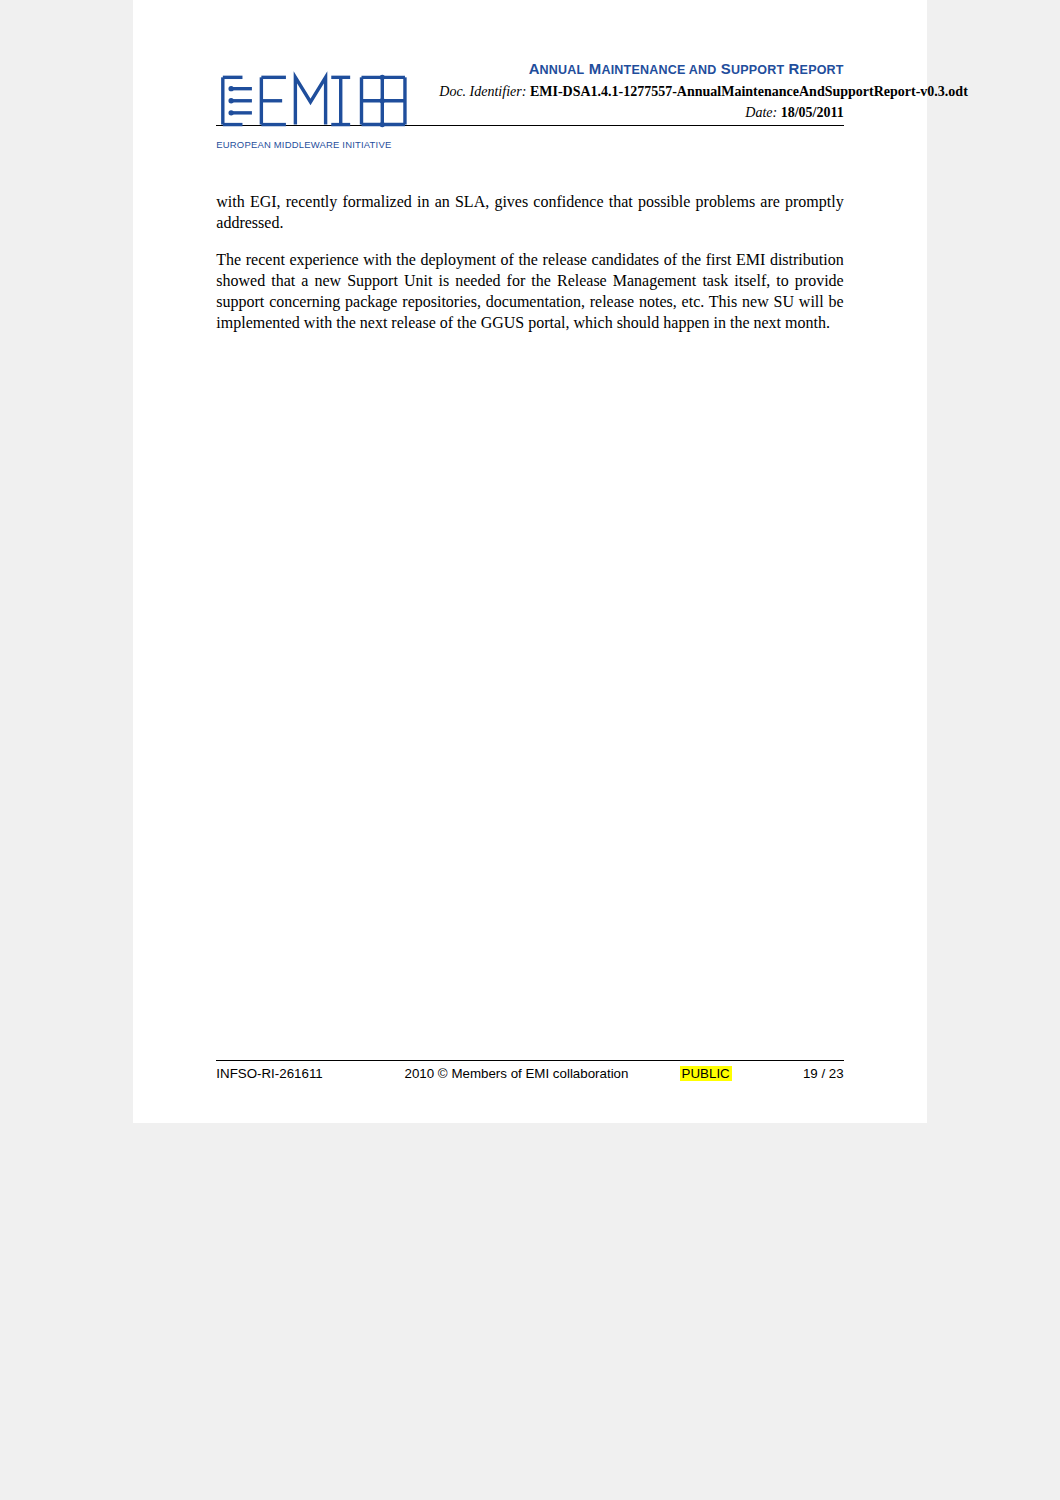EUROPEAN MIDDLEWARE INITIATIVE
ANNUAL MAINTENANCE AND SUPPORT REPORT
Doc. Identifier: EMI-DSA1.4.1-1277557-AnnualMaintenanceAndSupportReport-v0.3.odt
Date: 18/05/2011
with EGI, recently formalized in an SLA, gives confidence that possible problems are promptly addressed.
The recent experience with the deployment of the release candidates of the first EMI distribution showed that a new Support Unit is needed for the Release Management task itself, to provide support concerning package repositories, documentation, release notes, etc. This new SU will be implemented with the next release of the GGUS portal, which should happen in the next month.
INFSO-RI-261611
2010 © Members of EMI collaboration
PUBLIC
19 / 23